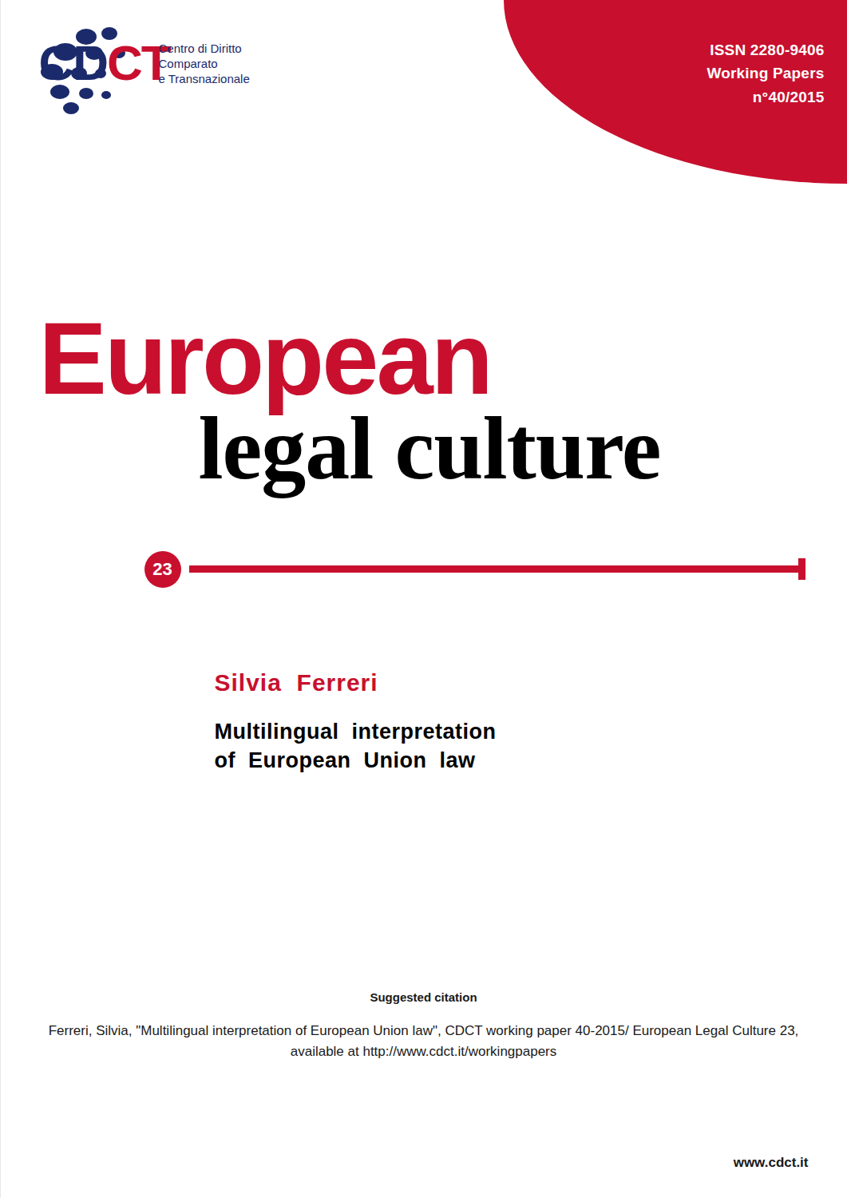ISSN 2280-9406
Working Papers
n°40/2015
CDCT
Centro di Diritto
Comparato
e Transnazionale
European
legal culture
23
Silvia Ferreri
Multilingual interpretation
of European Union law
Suggested citation
Ferreri, Silvia, "Multilingual interpretation of European Union law", CDCT working paper 40-2015/ European Legal Culture 23, available at http://www.cdct.it/workingpapers
www.cdct.it